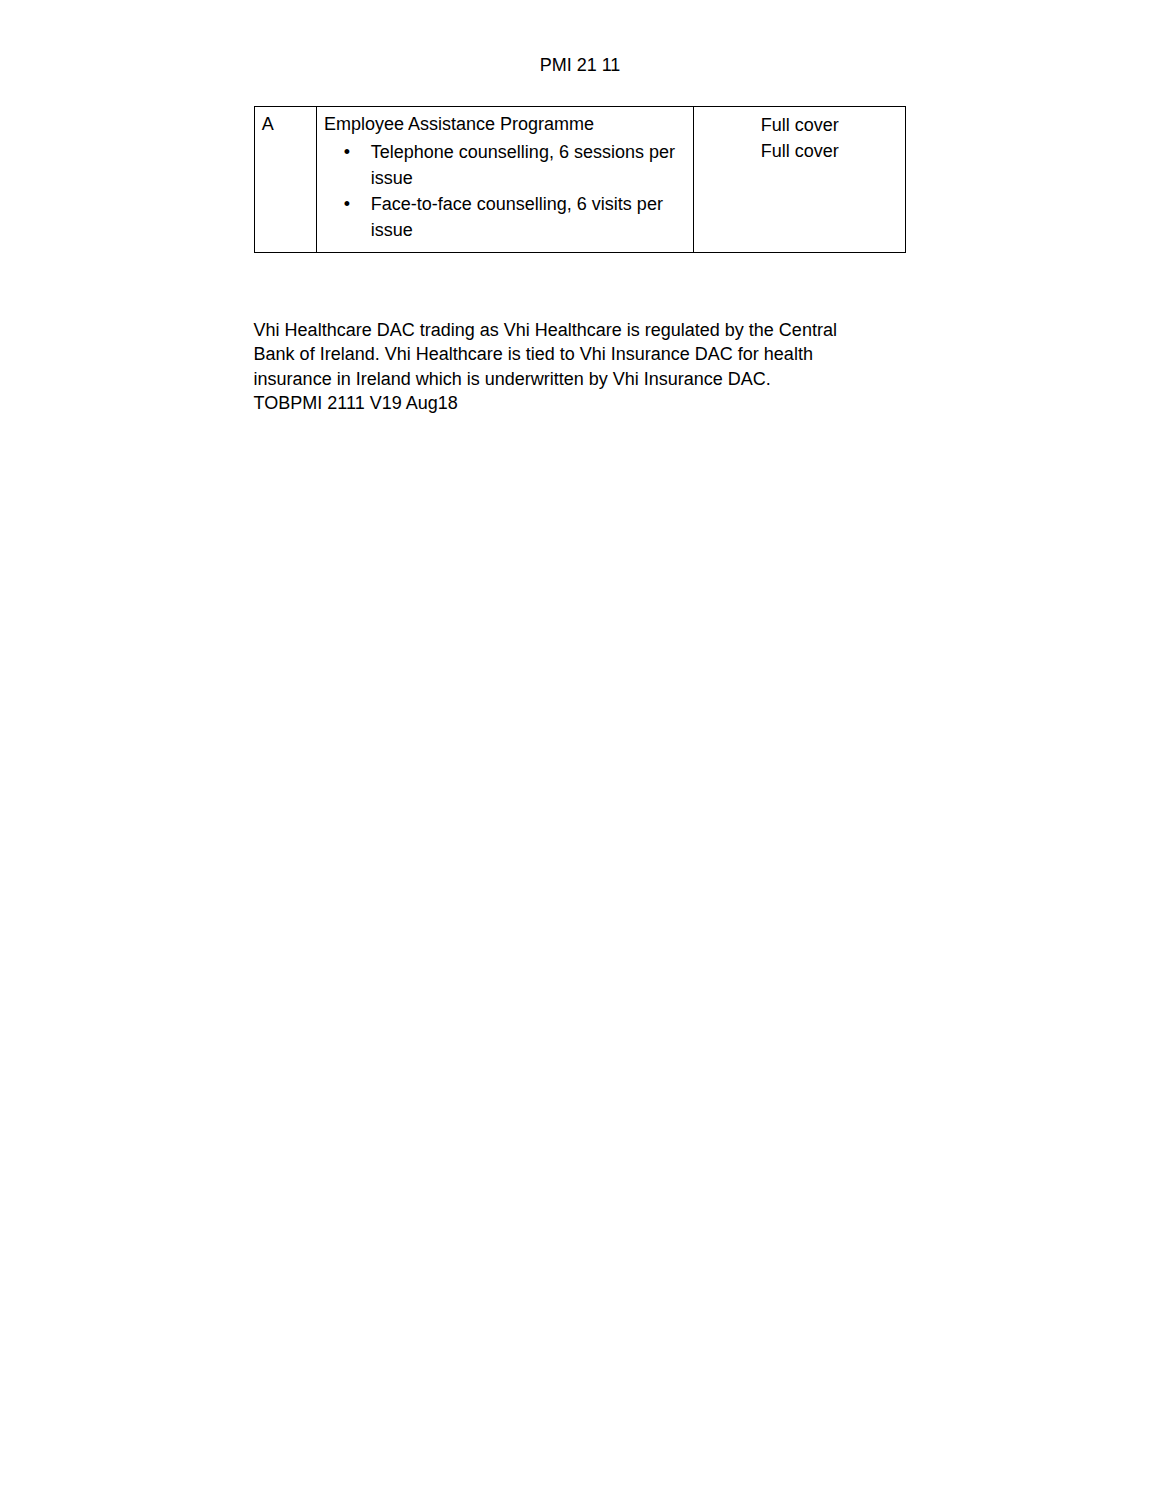PMI 21 11
| A | Employee Assistance Programme Telephone counselling, 6 sessions per issue Face-to-face counselling, 6 visits per issue | Full cover Full cover |
Vhi Healthcare DAC trading as Vhi Healthcare is regulated by the Central Bank of Ireland. Vhi Healthcare is tied to Vhi Insurance DAC for health insurance in Ireland which is underwritten by Vhi Insurance DAC.
TOBPMI 2111 V19 Aug18